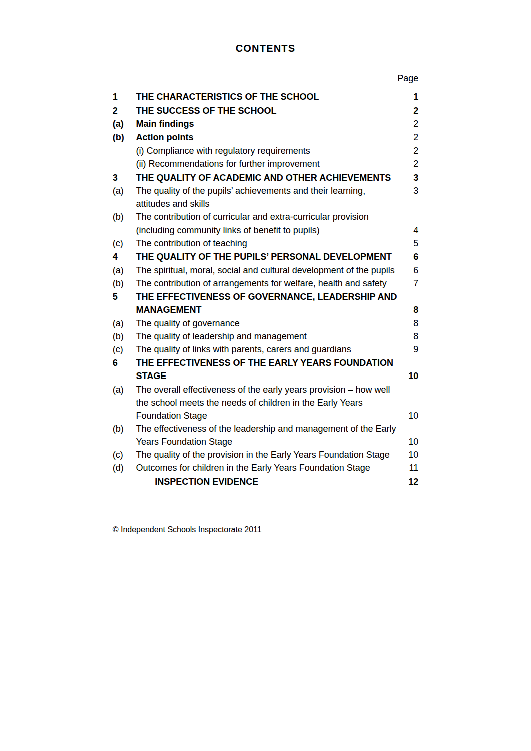CONTENTS
| | | Page |
| 1 | THE CHARACTERISTICS OF THE SCHOOL | 1 |
| 2 | THE SUCCESS OF THE SCHOOL | 2 |
| (a) | Main findings | 2 |
| (b) | Action points | 2 |
| | (i) Compliance with regulatory requirements | 2 |
| | (ii) Recommendations for further improvement | 2 |
| 3 | THE QUALITY OF ACADEMIC AND OTHER ACHIEVEMENTS | 3 |
| (a) | The quality of the pupils’ achievements and their learning, attitudes and skills | 3 |
| (b) | The contribution of curricular and extra-curricular provision (including community links of benefit to pupils) | 4 |
| (c) | The contribution of teaching | 5 |
| 4 | THE QUALITY OF THE PUPILS’ PERSONAL DEVELOPMENT | 6 |
| (a) | The spiritual, moral, social and cultural development of the pupils | 6 |
| (b) | The contribution of arrangements for welfare, health and safety | 7 |
| 5 | THE EFFECTIVENESS OF GOVERNANCE, LEADERSHIP AND MANAGEMENT | 8 |
| (a) | The quality of governance | 8 |
| (b) | The quality of leadership and management | 8 |
| (c) | The quality of links with parents, carers and guardians | 9 |
| 6 | THE EFFECTIVENESS OF THE EARLY YEARS FOUNDATION STAGE | 10 |
| (a) | The overall effectiveness of the early years provision – how well the school meets the needs of children in the Early Years Foundation Stage | 10 |
| (b) | The effectiveness of the leadership and management of the Early Years Foundation Stage | 10 |
| (c) | The quality of the provision in the Early Years Foundation Stage | 10 |
| (d) | Outcomes for children in the Early Years Foundation Stage | 11 |
| | INSPECTION EVIDENCE | 12 |
© Independent Schools Inspectorate 2011